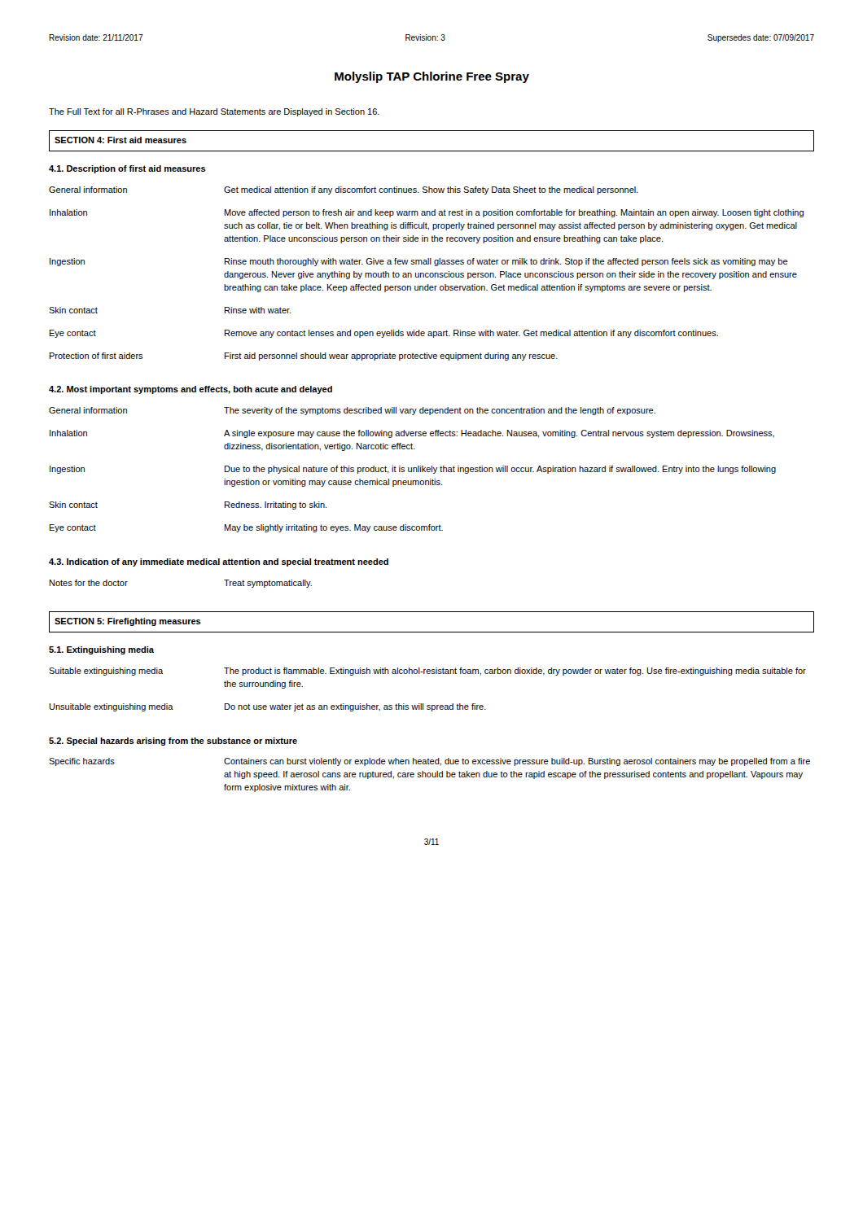Revision date: 21/11/2017 Revision: 3 Supersedes date: 07/09/2017
Molyslip TAP Chlorine Free Spray
The Full Text for all R-Phrases and Hazard Statements are Displayed in Section 16.
SECTION 4: First aid measures
4.1. Description of first aid measures
| General information | Get medical attention if any discomfort continues. Show this Safety Data Sheet to the medical personnel. |
| Inhalation | Move affected person to fresh air and keep warm and at rest in a position comfortable for breathing. Maintain an open airway. Loosen tight clothing such as collar, tie or belt. When breathing is difficult, properly trained personnel may assist affected person by administering oxygen. Get medical attention. Place unconscious person on their side in the recovery position and ensure breathing can take place. |
| Ingestion | Rinse mouth thoroughly with water. Give a few small glasses of water or milk to drink. Stop if the affected person feels sick as vomiting may be dangerous. Never give anything by mouth to an unconscious person. Place unconscious person on their side in the recovery position and ensure breathing can take place. Keep affected person under observation. Get medical attention if symptoms are severe or persist. |
| Skin contact | Rinse with water. |
| Eye contact | Remove any contact lenses and open eyelids wide apart. Rinse with water. Get medical attention if any discomfort continues. |
| Protection of first aiders | First aid personnel should wear appropriate protective equipment during any rescue. |
4.2. Most important symptoms and effects, both acute and delayed
| General information | The severity of the symptoms described will vary dependent on the concentration and the length of exposure. |
| Inhalation | A single exposure may cause the following adverse effects: Headache. Nausea, vomiting. Central nervous system depression. Drowsiness, dizziness, disorientation, vertigo. Narcotic effect. |
| Ingestion | Due to the physical nature of this product, it is unlikely that ingestion will occur. Aspiration hazard if swallowed. Entry into the lungs following ingestion or vomiting may cause chemical pneumonitis. |
| Skin contact | Redness. Irritating to skin. |
| Eye contact | May be slightly irritating to eyes. May cause discomfort. |
4.3. Indication of any immediate medical attention and special treatment needed
| Notes for the doctor | Treat symptomatically. |
SECTION 5: Firefighting measures
5.1. Extinguishing media
| Suitable extinguishing media | The product is flammable. Extinguish with alcohol-resistant foam, carbon dioxide, dry powder or water fog. Use fire-extinguishing media suitable for the surrounding fire. |
| Unsuitable extinguishing media | Do not use water jet as an extinguisher, as this will spread the fire. |
5.2. Special hazards arising from the substance or mixture
| Specific hazards | Containers can burst violently or explode when heated, due to excessive pressure build-up. Bursting aerosol containers may be propelled from a fire at high speed. If aerosol cans are ruptured, care should be taken due to the rapid escape of the pressurised contents and propellant. Vapours may form explosive mixtures with air. |
3/11